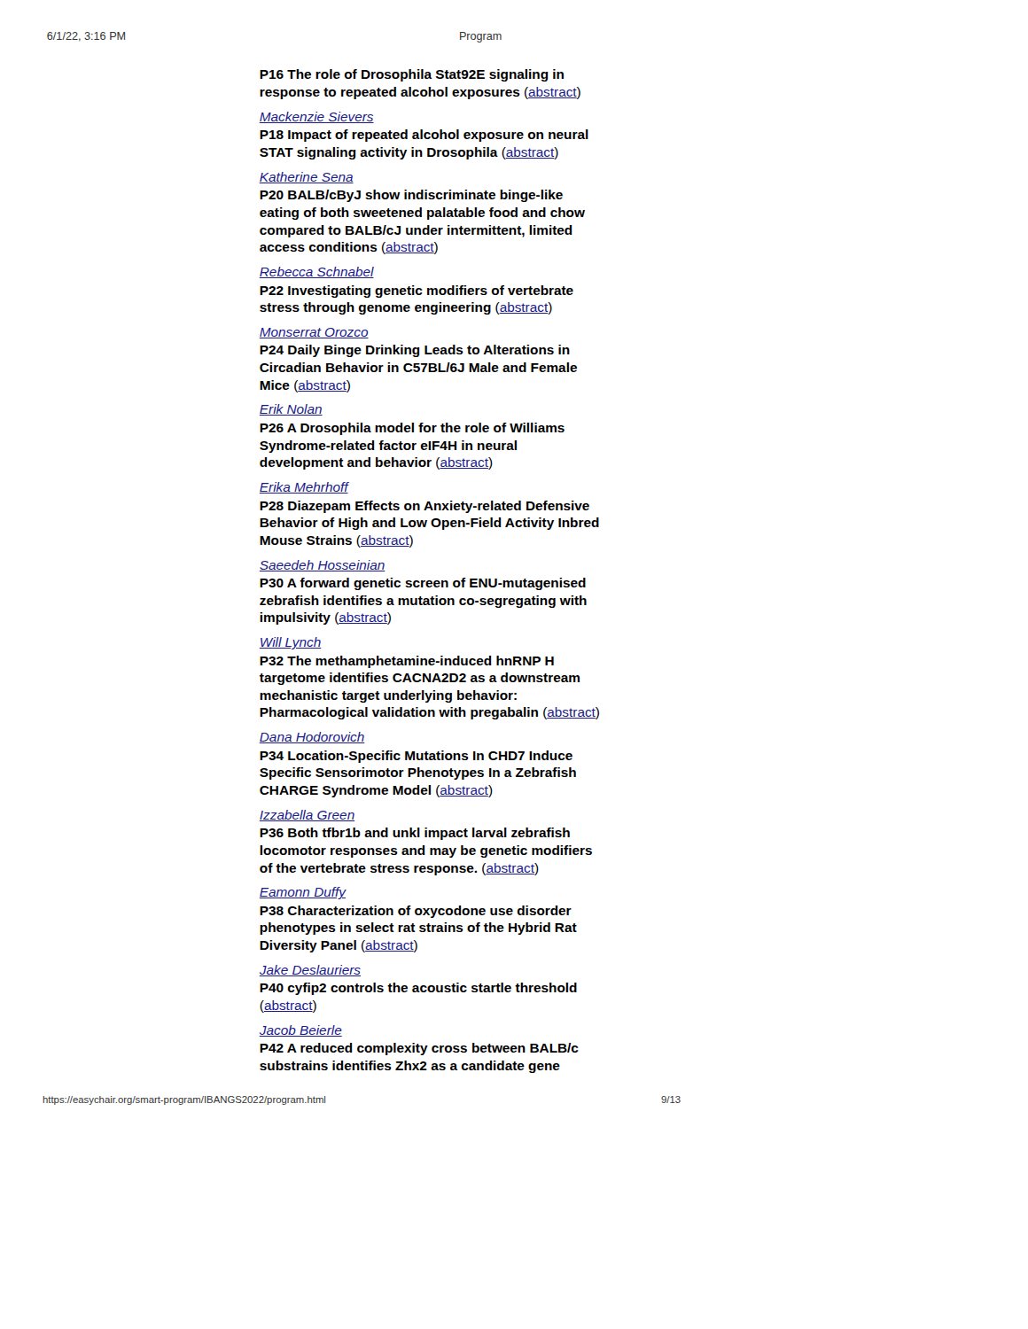6/1/22, 3:16 PM
Program
P16 The role of Drosophila Stat92E signaling in response to repeated alcohol exposures (abstract)
Mackenzie Sievers
P18 Impact of repeated alcohol exposure on neural STAT signaling activity in Drosophila (abstract)
Katherine Sena
P20 BALB/cByJ show indiscriminate binge-like eating of both sweetened palatable food and chow compared to BALB/cJ under intermittent, limited access conditions (abstract)
Rebecca Schnabel
P22 Investigating genetic modifiers of vertebrate stress through genome engineering (abstract)
Monserrat Orozco
P24 Daily Binge Drinking Leads to Alterations in Circadian Behavior in C57BL/6J Male and Female Mice (abstract)
Erik Nolan
P26 A Drosophila model for the role of Williams Syndrome-related factor eIF4H in neural development and behavior (abstract)
Erika Mehrhoff
P28 Diazepam Effects on Anxiety-related Defensive Behavior of High and Low Open-Field Activity Inbred Mouse Strains (abstract)
Saeedeh Hosseinian
P30 A forward genetic screen of ENU-mutagenised zebrafish identifies a mutation co-segregating with impulsivity (abstract)
Will Lynch
P32 The methamphetamine-induced hnRNP H targetome identifies CACNA2D2 as a downstream mechanistic target underlying behavior: Pharmacological validation with pregabalin (abstract)
Dana Hodorovich
P34 Location-Specific Mutations In CHD7 Induce Specific Sensorimotor Phenotypes In a Zebrafish CHARGE Syndrome Model (abstract)
Izzabella Green
P36 Both tfbr1b and unkl impact larval zebrafish locomotor responses and may be genetic modifiers of the vertebrate stress response. (abstract)
Eamonn Duffy
P38 Characterization of oxycodone use disorder phenotypes in select rat strains of the Hybrid Rat Diversity Panel (abstract)
Jake Deslauriers
P40 cyfip2 controls the acoustic startle threshold (abstract)
Jacob Beierle
P42 A reduced complexity cross between BALB/c substrains identifies Zhx2 as a candidate gene
https://easychair.org/smart-program/IBANGS2022/program.html
9/13